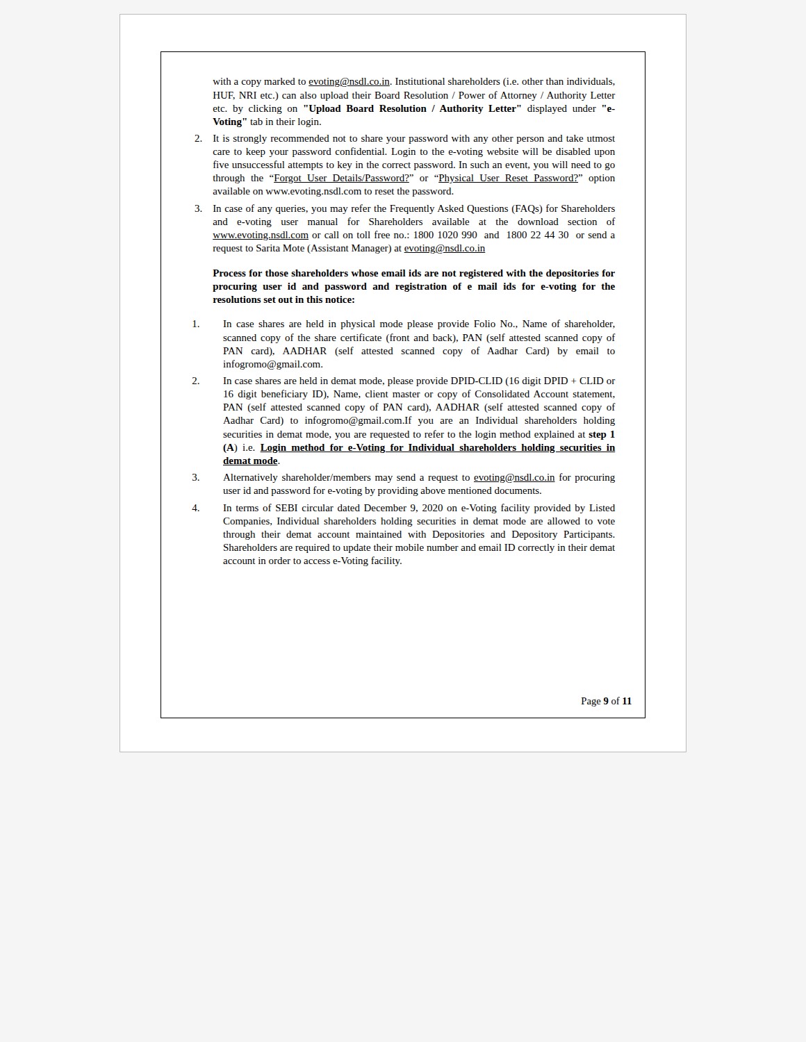with a copy marked to evoting@nsdl.co.in. Institutional shareholders (i.e. other than individuals, HUF, NRI etc.) can also upload their Board Resolution / Power of Attorney / Authority Letter etc. by clicking on "Upload Board Resolution / Authority Letter" displayed under "e-Voting" tab in their login.
2. It is strongly recommended not to share your password with any other person and take utmost care to keep your password confidential. Login to the e-voting website will be disabled upon five unsuccessful attempts to key in the correct password. In such an event, you will need to go through the “Forgot User Details/Password?” or “Physical User Reset Password?” option available on www.evoting.nsdl.com to reset the password.
3. In case of any queries, you may refer the Frequently Asked Questions (FAQs) for Shareholders and e-voting user manual for Shareholders available at the download section of www.evoting.nsdl.com or call on toll free no.: 1800 1020 990 and 1800 22 44 30 or send a request to Sarita Mote (Assistant Manager) at evoting@nsdl.co.in
Process for those shareholders whose email ids are not registered with the depositories for procuring user id and password and registration of e mail ids for e-voting for the resolutions set out in this notice:
1. In case shares are held in physical mode please provide Folio No., Name of shareholder, scanned copy of the share certificate (front and back), PAN (self attested scanned copy of PAN card), AADHAR (self attested scanned copy of Aadhar Card) by email to infogromo@gmail.com.
2. In case shares are held in demat mode, please provide DPID-CLID (16 digit DPID + CLID or 16 digit beneficiary ID), Name, client master or copy of Consolidated Account statement, PAN (self attested scanned copy of PAN card), AADHAR (self attested scanned copy of Aadhar Card) to infogromo@gmail.com.If you are an Individual shareholders holding securities in demat mode, you are requested to refer to the login method explained at step 1 (A) i.e. Login method for e-Voting for Individual shareholders holding securities in demat mode.
3. Alternatively shareholder/members may send a request to evoting@nsdl.co.in for procuring user id and password for e-voting by providing above mentioned documents.
4. In terms of SEBI circular dated December 9, 2020 on e-Voting facility provided by Listed Companies, Individual shareholders holding securities in demat mode are allowed to vote through their demat account maintained with Depositories and Depository Participants. Shareholders are required to update their mobile number and email ID correctly in their demat account in order to access e-Voting facility.
Page 9 of 11